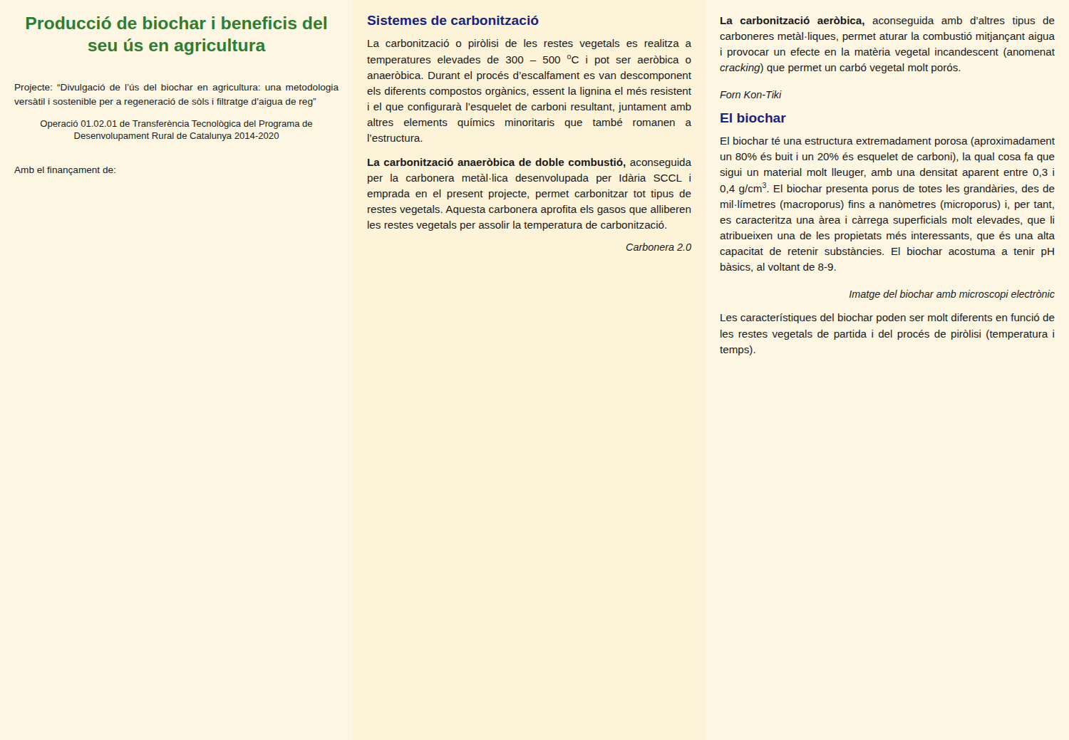Producció de biochar i beneficis del seu ús en agricultura
Projecte: “Divulgació de l’ús del biochar en agricultura: una metodologia versàtil i sostenible per a regeneració de sòls i filtratge d’aigua de reg”
Operació 01.02.01 de Transferència Tecnològica del Programa de Desenvolupament Rural de Catalunya 2014-2020
Amb el finançament de:
Sistemes de carbonització
La carbonització o piròlisi de les restes vegetals es realitza a temperatures elevades de 300 – 500 oC i pot ser aeròbica o anaeròbica. Durant el procés d’escalfament es van descomponent els diferents compostos orgànics, essent la lignina el més resistent i el que configurarà l’esquelet de carboni resultant, juntament amb altres elements químics minoritaris que també romanen a l’estructura.
La carbonització anaeròbica de doble combustió, aconseguida per la carbonera metàl·lica desenvolupada per Idària SCCL i emprada en el present projecte, permet carbonitzar tot tipus de restes vegetals. Aquesta carbonera aprofita els gasos que alliberen les restes vegetals per assolir la temperatura de carbonització.
Carbonera 2.0
La carbonització aeròbica, aconseguida amb d’altres tipus de carboneres metàl·liques, permet aturar la combustió mitjançant aigua i provocar un efecte en la matèria vegetal incandescent (anomenat cracking) que permet un carbó vegetal molt porós.
Forn Kon-Tiki
El biochar
El biochar té una estructura extremadament porosa (aproximadament un 80% és buit i un 20% és esquelet de carboni), la qual cosa fa que sigui un material molt lleuger, amb una densitat aparent entre 0,3 i 0,4 g/cm3. El biochar presenta porus de totes les grandàries, des de mil·límetres (macroporus) fins a nanòmetres (microporus) i, per tant, es caracteritza una àrea i càrrega superficials molt elevades, que li atribueixen una de les propietats més interessants, que és una alta capacitat de retenir substàncies. El biochar acostuma a tenir pH bàsics, al voltant de 8-9.
Imatge del biochar amb microscopi electrònic
Les característiques del biochar poden ser molt diferents en funció de les restes vegetals de partida i del procés de piròlisi (temperatura i temps).